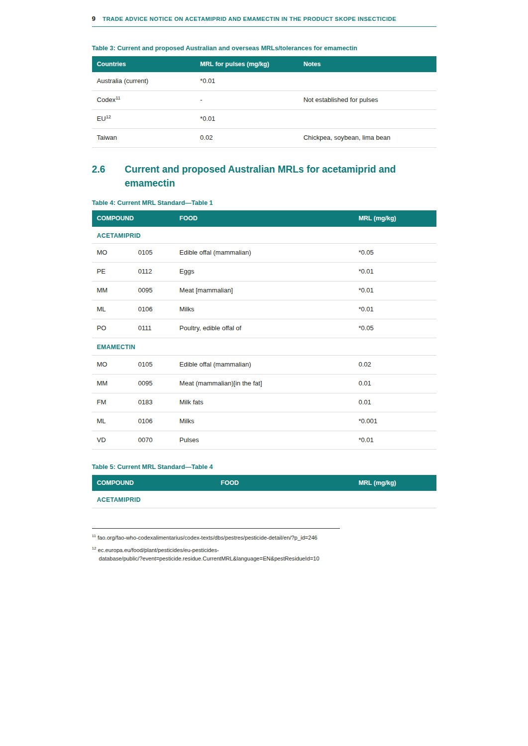9 Trade advice notice on acetamiprid and emamectin in the product Skope Insecticide
Table 3: Current and proposed Australian and overseas MRLs/tolerances for emamectin
| Countries | MRL for pulses (mg/kg) | Notes |
| --- | --- | --- |
| Australia (current) | *0.01 | |
| Codex 11 | - | Not established for pulses |
| EU 12 | *0.01 | |
| Taiwan | 0.02 | Chickpea, soybean, lima bean |
2.6 Current and proposed Australian MRLs for acetamiprid and emamectin
Table 4: Current MRL Standard—Table 1
| COMPOUND | FOOD | MRL (mg/kg) |
| --- | --- | --- |
| ACETAMIPRID |
| MO | 0105 | Edible offal (mammalian) | *0.05 |
| PE | 0112 | Eggs | *0.01 |
| MM | 0095 | Meat [mammalian] | *0.01 |
| ML | 0106 | Milks | *0.01 |
| PO | 0111 | Poultry, edible offal of | *0.05 |
| EMAMECTIN |
| MO | 0105 | Edible offal (mammalian) | 0.02 |
| MM | 0095 | Meat (mammalian)[in the fat] | 0.01 |
| FM | 0183 | Milk fats | 0.01 |
| ML | 0106 | Milks | *0.001 |
| VD | 0070 | Pulses | *0.01 |
Table 5: Current MRL Standard—Table 4
| COMPOUND | FOOD | MRL (mg/kg) |
| --- | --- | --- |
| ACETAMIPRID |
11 fao.org/fao-who-codexalimentarius/codex-texts/dbs/pestres/pesticide-detail/en/?p_id=246
12 ec.europa.eu/food/plant/pesticides/eu-pesticides-
database/public/?event=pesticide.residue.CurrentMRL&language=EN&pestResidueId=10